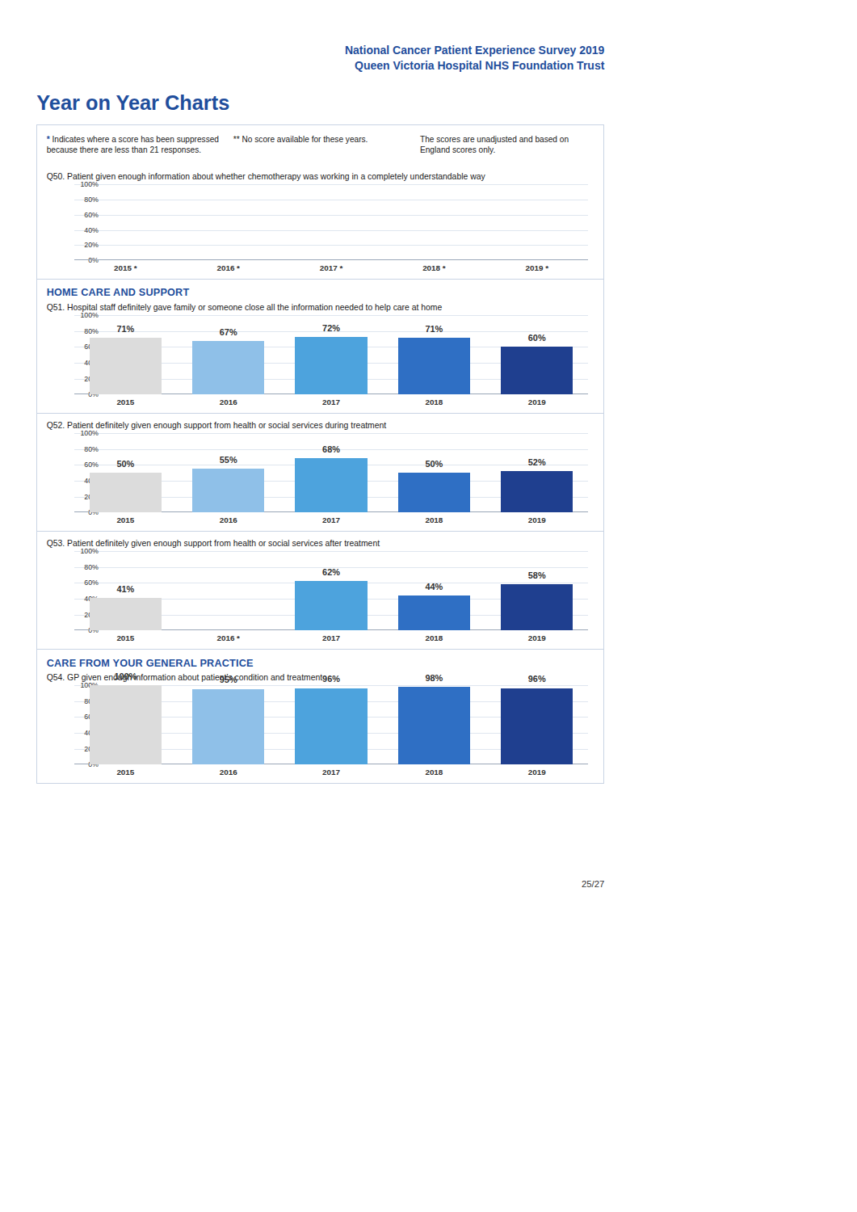National Cancer Patient Experience Survey 2019
Queen Victoria Hospital NHS Foundation Trust
Year on Year Charts
* Indicates where a score has been suppressed because there are less than 21 responses.
** No score available for these years.
The scores are unadjusted and based on England scores only.
Q50. Patient given enough information about whether chemotherapy was working in a completely understandable way
100%
80%
60%
40%
20%
0%
2015 *
2016 *
2017 *
2018 *
2019 *
HOME CARE AND SUPPORT
Q51. Hospital staff definitely gave family or someone close all the information needed to help care at home
100%
80%
60%
40%
20%
0%
71%
67%
72%
71%
60%
2015
2016
2017
2018
2019
Q52. Patient definitely given enough support from health or social services during treatment
100%
80%
60%
40%
20%
0%
50%
55%
68%
50%
52%
2015
2016
2017
2018
2019
Q53. Patient definitely given enough support from health or social services after treatment
100%
80%
60%
40%
20%
0%
41%
62%
44%
58%
2015
2016 *
2017
2018
2019
CARE FROM YOUR GENERAL PRACTICE
Q54. GP given enough information about patient's condition and treatment
100%
80%
60%
40%
20%
0%
100%
95%
96%
98%
96%
2015
2016
2017
2018
2019
25/27